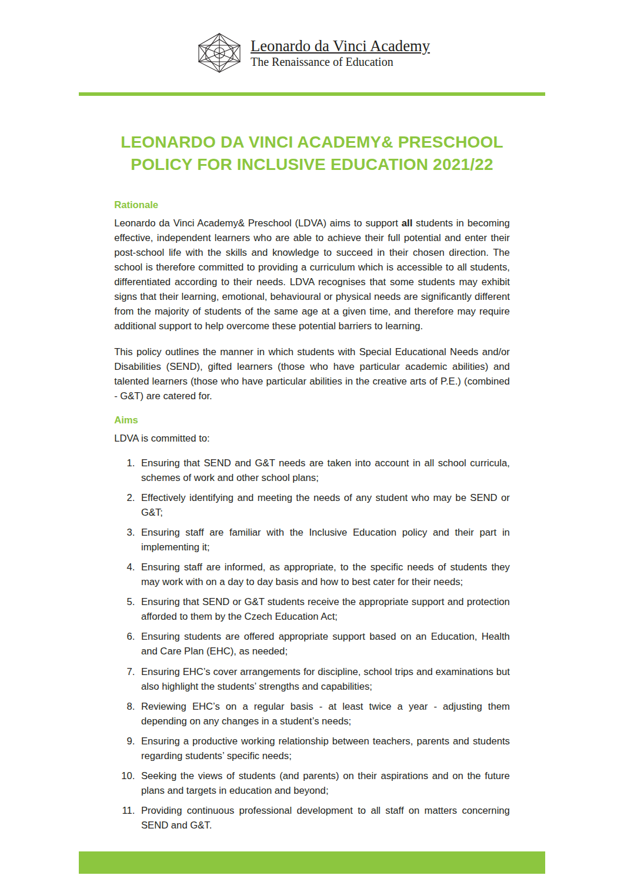Leonardo da Vinci Academy The Renaissance of Education
LEONARDO DA VINCI ACADEMY& PRESCHOOL
POLICY FOR INCLUSIVE EDUCATION 2021/22
Rationale
Leonardo da Vinci Academy& Preschool (LDVA) aims to support all students in becoming effective, independent learners who are able to achieve their full potential and enter their post-school life with the skills and knowledge to succeed in their chosen direction. The school is therefore committed to providing a curriculum which is accessible to all students, differentiated according to their needs. LDVA recognises that some students may exhibit signs that their learning, emotional, behavioural or physical needs are significantly different from the majority of students of the same age at a given time, and therefore may require additional support to help overcome these potential barriers to learning.
This policy outlines the manner in which students with Special Educational Needs and/or Disabilities (SEND), gifted learners (those who have particular academic abilities) and talented learners (those who have particular abilities in the creative arts of P.E.) (combined - G&T) are catered for.
Aims
LDVA is committed to:
Ensuring that SEND and G&T needs are taken into account in all school curricula, schemes of work and other school plans;
Effectively identifying and meeting the needs of any student who may be SEND or G&T;
Ensuring staff are familiar with the Inclusive Education policy and their part in implementing it;
Ensuring staff are informed, as appropriate, to the specific needs of students they may work with on a day to day basis and how to best cater for their needs;
Ensuring that SEND or G&T students receive the appropriate support and protection afforded to them by the Czech Education Act;
Ensuring students are offered appropriate support based on an Education, Health and Care Plan (EHC), as needed;
Ensuring EHC’s cover arrangements for discipline, school trips and examinations but also highlight the students’ strengths and capabilities;
Reviewing EHC’s on a regular basis - at least twice a year - adjusting them depending on any changes in a student’s needs;
Ensuring a productive working relationship between teachers, parents and students regarding students’ specific needs;
Seeking the views of students (and parents) on their aspirations and on the future plans and targets in education and beyond;
Providing continuous professional development to all staff on matters concerning SEND and G&T.